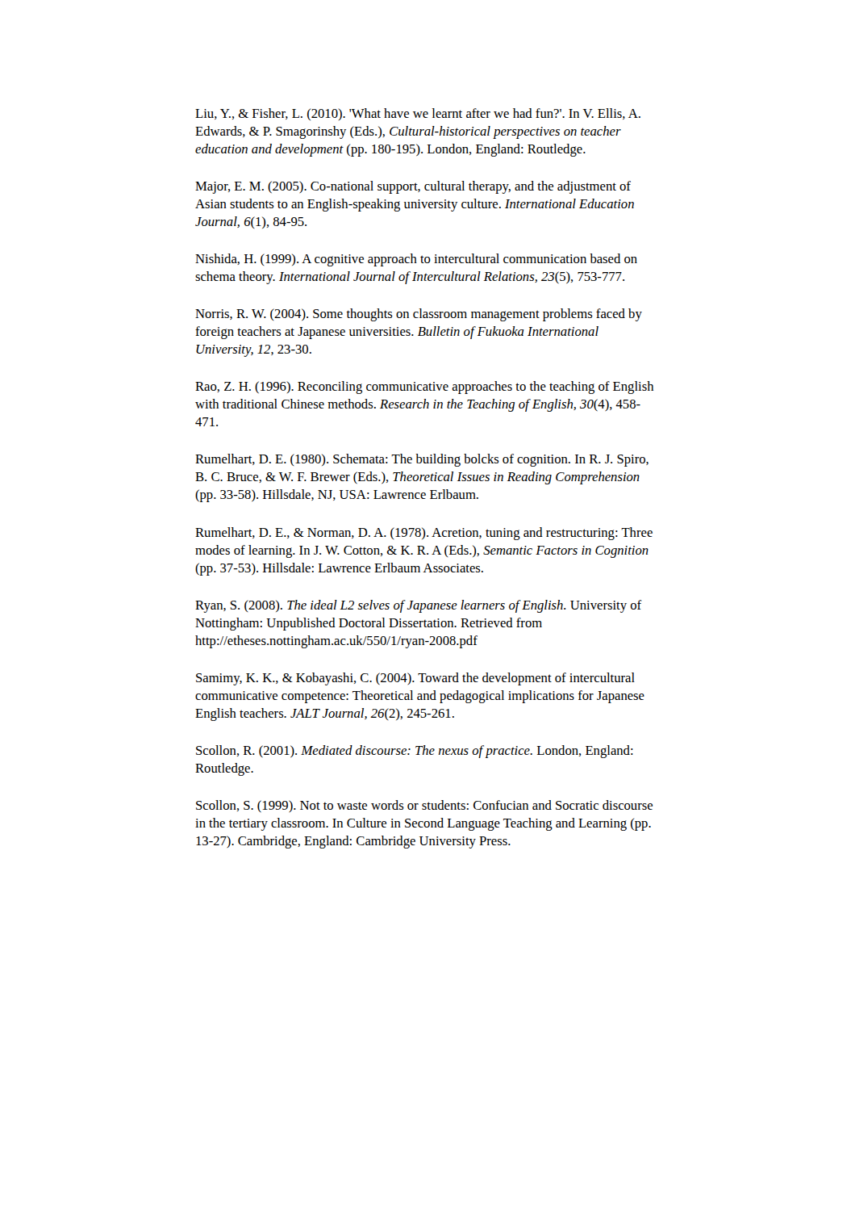Liu, Y., & Fisher, L. (2010). 'What have we learnt after we had fun?'. In V. Ellis, A. Edwards, & P. Smagorinshy (Eds.), Cultural-historical perspectives on teacher education and development (pp. 180-195). London, England: Routledge.
Major, E. M. (2005). Co-national support, cultural therapy, and the adjustment of Asian students to an English-speaking university culture. International Education Journal, 6(1), 84-95.
Nishida, H. (1999). A cognitive approach to intercultural communication based on schema theory. International Journal of Intercultural Relations, 23(5), 753-777.
Norris, R. W. (2004). Some thoughts on classroom management problems faced by foreign teachers at Japanese universities. Bulletin of Fukuoka International University, 12, 23-30.
Rao, Z. H. (1996). Reconciling communicative approaches to the teaching of English with traditional Chinese methods. Research in the Teaching of English, 30(4), 458-471.
Rumelhart, D. E. (1980). Schemata: The building bolcks of cognition. In R. J. Spiro, B. C. Bruce, & W. F. Brewer (Eds.), Theoretical Issues in Reading Comprehension (pp. 33-58). Hillsdale, NJ, USA: Lawrence Erlbaum.
Rumelhart, D. E., & Norman, D. A. (1978). Acretion, tuning and restructuring: Three modes of learning. In J. W. Cotton, & K. R. A (Eds.), Semantic Factors in Cognition (pp. 37-53). Hillsdale: Lawrence Erlbaum Associates.
Ryan, S. (2008). The ideal L2 selves of Japanese learners of English. University of Nottingham: Unpublished Doctoral Dissertation. Retrieved from http://etheses.nottingham.ac.uk/550/1/ryan-2008.pdf
Samimy, K. K., & Kobayashi, C. (2004). Toward the development of intercultural communicative competence: Theoretical and pedagogical implications for Japanese English teachers. JALT Journal, 26(2), 245-261.
Scollon, R. (2001). Mediated discourse: The nexus of practice. London, England: Routledge.
Scollon, S. (1999). Not to waste words or students: Confucian and Socratic discourse in the tertiary classroom. In Culture in Second Language Teaching and Learning (pp. 13-27). Cambridge, England: Cambridge University Press.